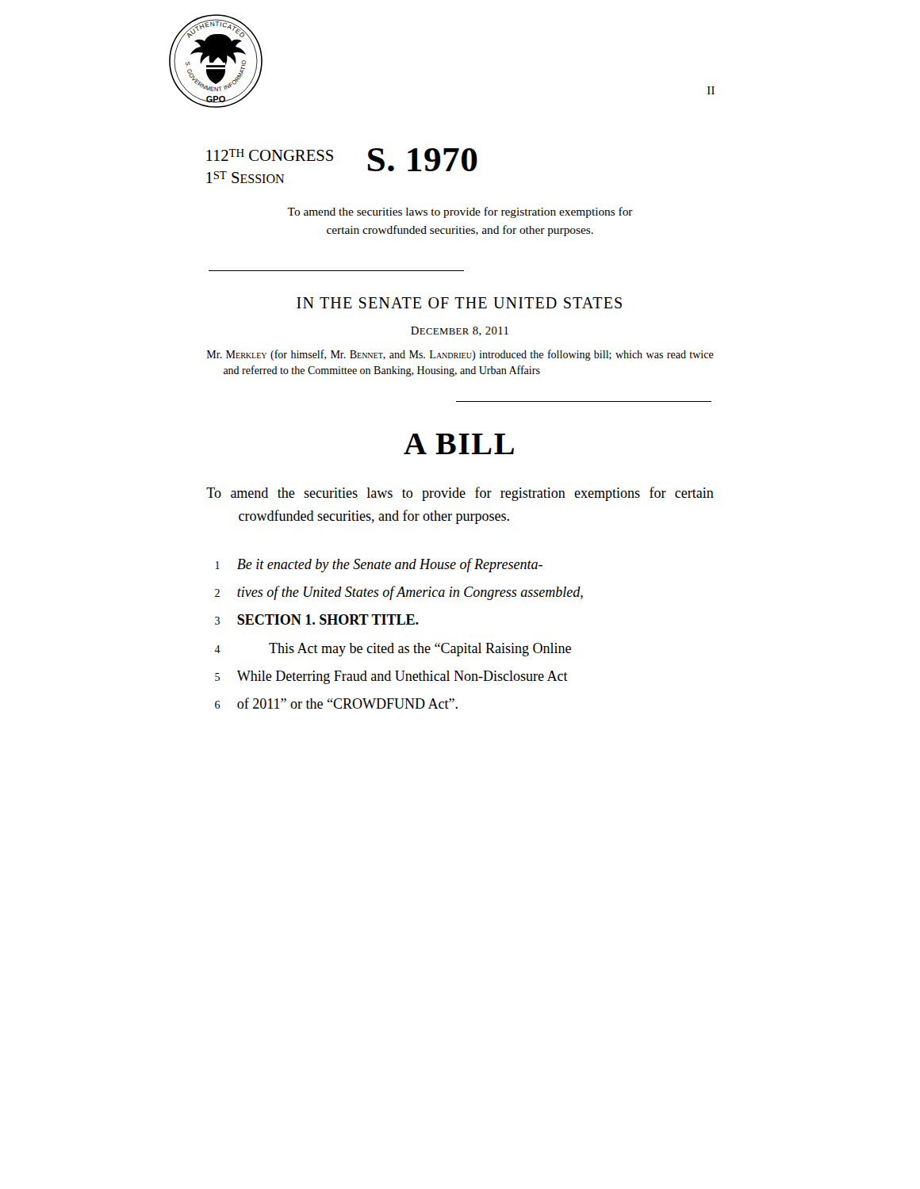AUTHENTICATED U.S. GOVERNMENT INFORMATION GPO
II
112TH CONGRESS 1ST SESSION
S. 1970
To amend the securities laws to provide for registration exemptions for
certain crowdfunded securities, and for other purposes.
IN THE SENATE OF THE UNITED STATES
DECEMBER 8, 2011
Mr. Merkley (for himself, Mr. Bennet, and Ms. Landrieu) introduced the following bill; which was read twice and referred to the Committee on Banking, Housing, and Urban Affairs
A BILL
To amend the securities laws to provide for registration exemptions for certain crowdfunded securities, and for other purposes.
1 Be it enacted by the Senate and House of Representa-
2 tives of the United States of America in Congress assembled,
3 SECTION 1. SHORT TITLE.
4 This Act may be cited as the “Capital Raising Online
5 While Deterring Fraud and Unethical Non-Disclosure Act
6 of 2011” or the “CROWDFUND Act”.